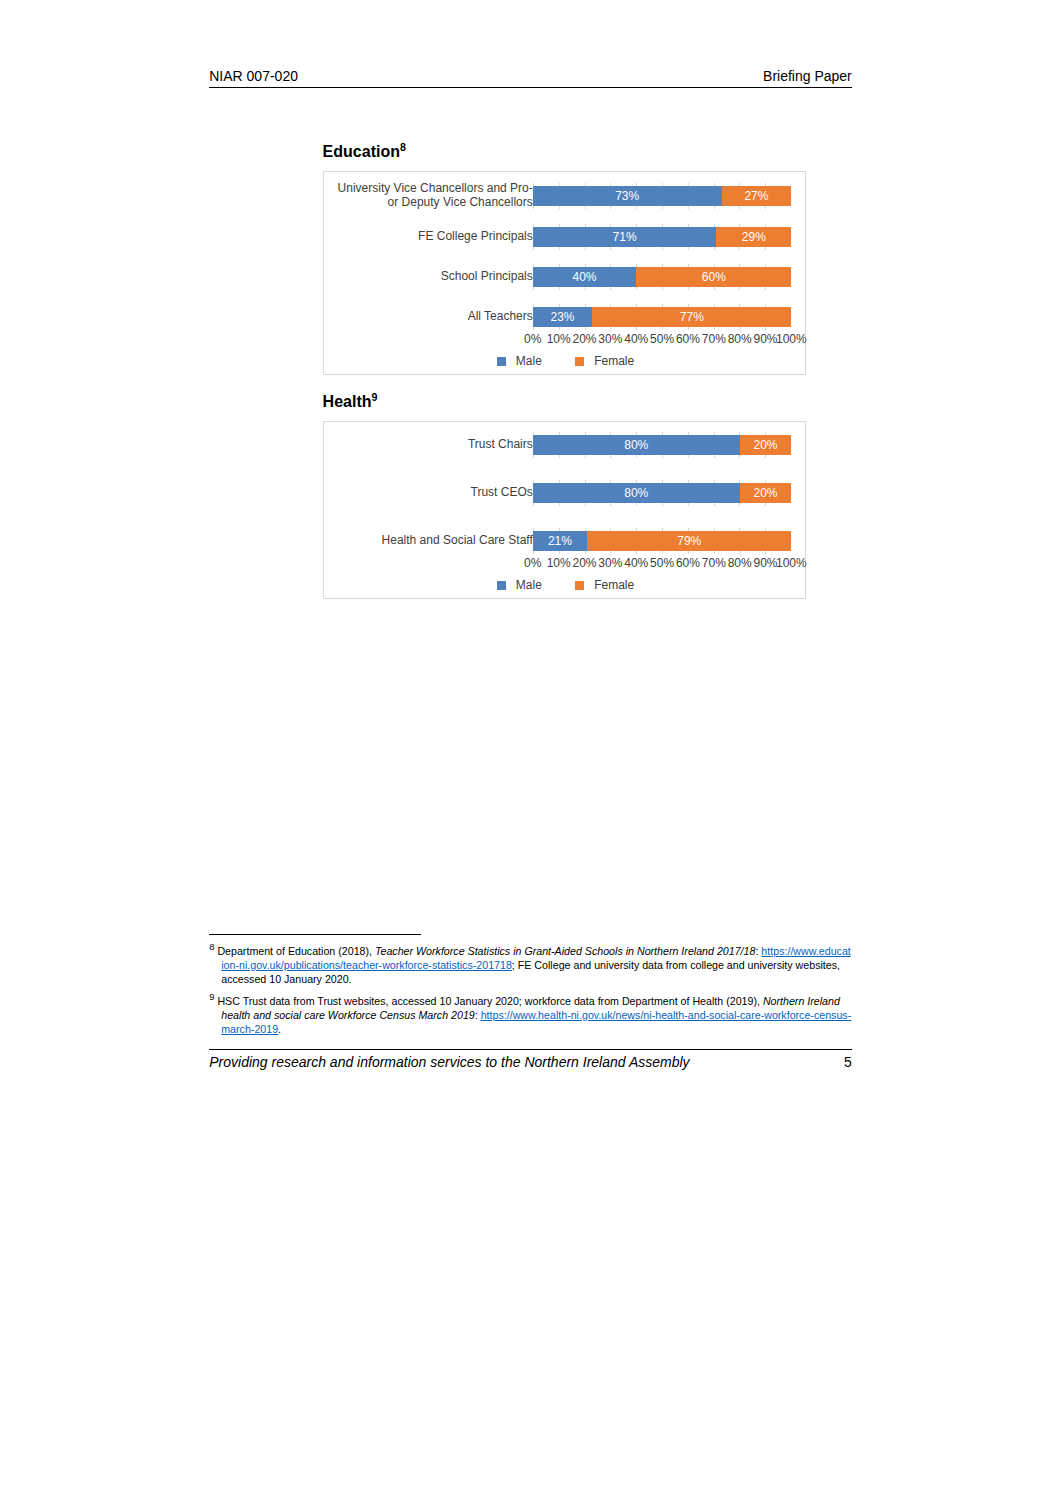NIAR 007-020
Briefing Paper
Education8
| University Vice Chancellors and Pro- or Deputy Vice Chancellors | 73% 27% |
| FE College Principals | 71% 29% |
| School Principals | 40% 60% |
| All Teachers | 23% 77% |
| | 0% 10% 20% 30% 40% 50% 60% 70% 80% 90% 100% |
Male Female
Health9
| Trust Chairs | 80% 20% |
| Trust CEOs | 80% 20% |
| Health and Social Care Staff | 21% 79% |
| | 0% 10% 20% 30% 40% 50% 60% 70% 80% 90% 100% |
Male Female
8 Department of Education (2018), Teacher Workforce Statistics in Grant-Aided Schools in Northern Ireland 2017/18: https://www.education-ni.gov.uk/publications/teacher-workforce-statistics-201718; FE College and university data from college and university websites, accessed 10 January 2020.
9 HSC Trust data from Trust websites, accessed 10 January 2020; workforce data from Department of Health (2019), Northern Ireland health and social care Workforce Census March 2019: https://www.health-ni.gov.uk/news/ni-health-and-social-care-workforce-census-march-2019.
Providing research and information services to the Northern Ireland Assembly
5